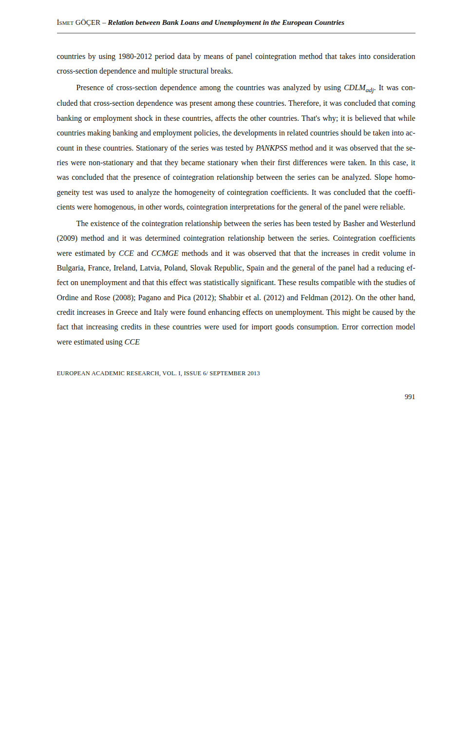İsmet GÖÇER – Relation between Bank Loans and Unemployment in the European Countries
countries by using 1980-2012 period data by means of panel cointegration method that takes into consideration cross-section dependence and multiple structural breaks.
Presence of cross-section dependence among the countries was analyzed by using CDLMadj. It was concluded that cross-section dependence was present among these countries. Therefore, it was concluded that coming banking or employment shock in these countries, affects the other countries. That's why; it is believed that while countries making banking and employment policies, the developments in related countries should be taken into account in these countries. Stationary of the series was tested by PANKPSS method and it was observed that the series were non-stationary and that they became stationary when their first differences were taken. In this case, it was concluded that the presence of cointegration relationship between the series can be analyzed. Slope homogeneity test was used to analyze the homogeneity of cointegration coefficients. It was concluded that the coefficients were homogenous, in other words, cointegration interpretations for the general of the panel were reliable.
The existence of the cointegration relationship between the series has been tested by Basher and Westerlund (2009) method and it was determined cointegration relationship between the series. Cointegration coefficients were estimated by CCE and CCMGE methods and it was observed that that the increases in credit volume in Bulgaria, France, Ireland, Latvia, Poland, Slovak Republic, Spain and the general of the panel had a reducing effect on unemployment and that this effect was statistically significant. These results compatible with the studies of Ordine and Rose (2008); Pagano and Pica (2012); Shabbir et al. (2012) and Feldman (2012). On the other hand, credit increases in Greece and Italy were found enhancing effects on unemployment. This might be caused by the fact that increasing credits in these countries were used for import goods consumption. Error correction model were estimated using CCE
European Academic Research, Vol. I, Issue 6/ September 2013
991